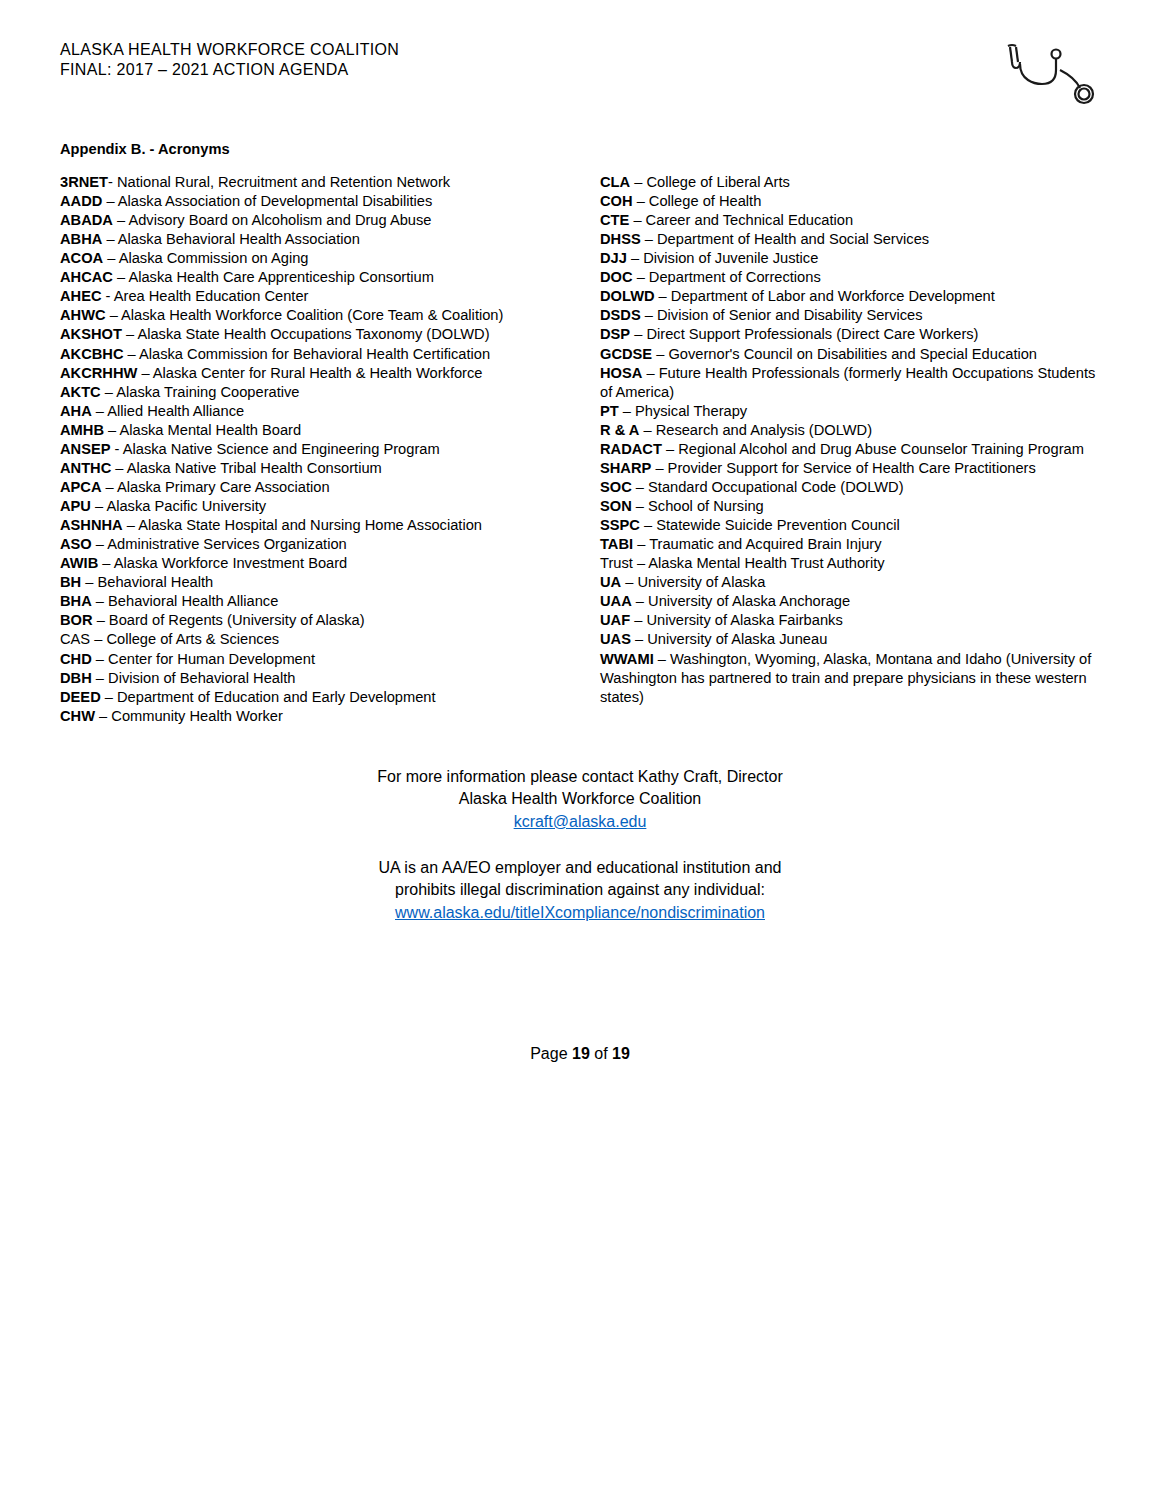ALASKA HEALTH WORKFORCE COALITION
FINAL: 2017 – 2021 ACTION AGENDA
Appendix B. - Acronyms
3RNET- National Rural, Recruitment and Retention Network
AADD – Alaska Association of Developmental Disabilities
ABADA – Advisory Board on Alcoholism and Drug Abuse
ABHA – Alaska Behavioral Health Association
ACOA – Alaska Commission on Aging
AHCAC – Alaska Health Care Apprenticeship Consortium
AHEC - Area Health Education Center
AHWC – Alaska Health Workforce Coalition (Core Team & Coalition)
AKSHOT – Alaska State Health Occupations Taxonomy (DOLWD)
AKCBHC – Alaska Commission for Behavioral Health Certification
AKCRHHW – Alaska Center for Rural Health & Health Workforce
AKTC – Alaska Training Cooperative
AHA – Allied Health Alliance
AMHB – Alaska Mental Health Board
ANSEP - Alaska Native Science and Engineering Program
ANTHC – Alaska Native Tribal Health Consortium
APCA – Alaska Primary Care Association
APU – Alaska Pacific University
ASHNHA – Alaska State Hospital and Nursing Home Association
ASO – Administrative Services Organization
AWIB – Alaska Workforce Investment Board
BH – Behavioral Health
BHA – Behavioral Health Alliance
BOR – Board of Regents (University of Alaska)
CAS – College of Arts & Sciences
CHD – Center for Human Development
DBH – Division of Behavioral Health
DEED – Department of Education and Early Development
CHW – Community Health Worker
CLA – College of Liberal Arts
COH – College of Health
CTE – Career and Technical Education
DHSS – Department of Health and Social Services
DJJ – Division of Juvenile Justice
DOC – Department of Corrections
DOLWD – Department of Labor and Workforce Development
DSDS – Division of Senior and Disability Services
DSP – Direct Support Professionals (Direct Care Workers)
GCDSE – Governor's Council on Disabilities and Special Education
HOSA – Future Health Professionals (formerly Health Occupations Students of America)
PT – Physical Therapy
R & A – Research and Analysis (DOLWD)
RADACT – Regional Alcohol and Drug Abuse Counselor Training Program
SHARP – Provider Support for Service of Health Care Practitioners
SOC – Standard Occupational Code (DOLWD)
SON – School of Nursing
SSPC – Statewide Suicide Prevention Council
TABI – Traumatic and Acquired Brain Injury
Trust – Alaska Mental Health Trust Authority
UA – University of Alaska
UAA – University of Alaska Anchorage
UAF – University of Alaska Fairbanks
UAS – University of Alaska Juneau
WWAMI – Washington, Wyoming, Alaska, Montana and Idaho (University of Washington has partnered to train and prepare physicians in these western states)
For more information please contact Kathy Craft, Director
Alaska Health Workforce Coalition
kcraft@alaska.edu
UA is an AA/EO employer and educational institution and
prohibits illegal discrimination against any individual:
www.alaska.edu/titleIXcompliance/nondiscrimination
Page 19 of 19